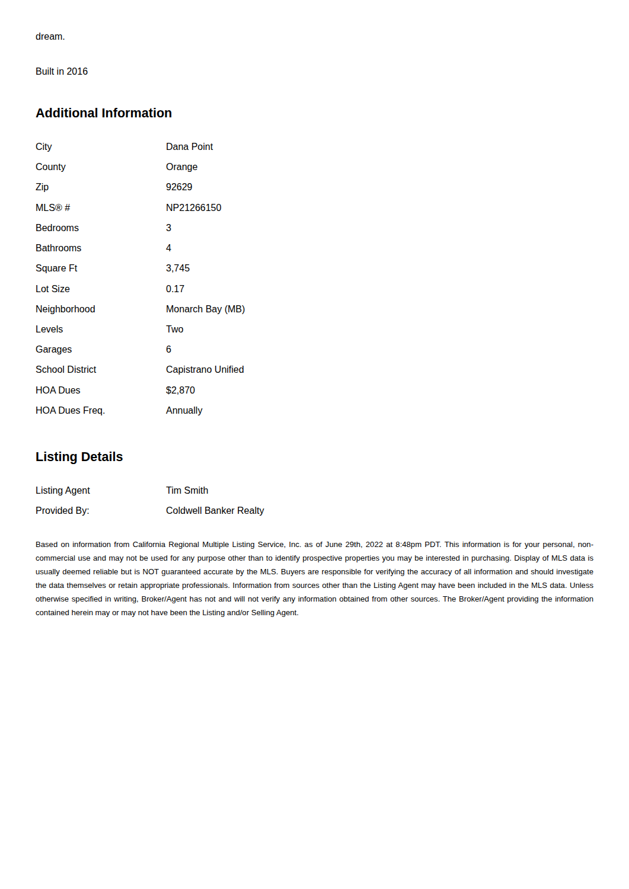dream.
Built in 2016
Additional Information
| City | Dana Point |
| County | Orange |
| Zip | 92629 |
| MLS® # | NP21266150 |
| Bedrooms | 3 |
| Bathrooms | 4 |
| Square Ft | 3,745 |
| Lot Size | 0.17 |
| Neighborhood | Monarch Bay (MB) |
| Levels | Two |
| Garages | 6 |
| School District | Capistrano Unified |
| HOA Dues | $2,870 |
| HOA Dues Freq. | Annually |
Listing Details
| Listing Agent | Tim Smith |
| Provided By: | Coldwell Banker Realty |
Based on information from California Regional Multiple Listing Service, Inc. as of June 29th, 2022 at 8:48pm PDT. This information is for your personal, non-commercial use and may not be used for any purpose other than to identify prospective properties you may be interested in purchasing. Display of MLS data is usually deemed reliable but is NOT guaranteed accurate by the MLS. Buyers are responsible for verifying the accuracy of all information and should investigate the data themselves or retain appropriate professionals. Information from sources other than the Listing Agent may have been included in the MLS data. Unless otherwise specified in writing, Broker/Agent has not and will not verify any information obtained from other sources. The Broker/Agent providing the information contained herein may or may not have been the Listing and/or Selling Agent.